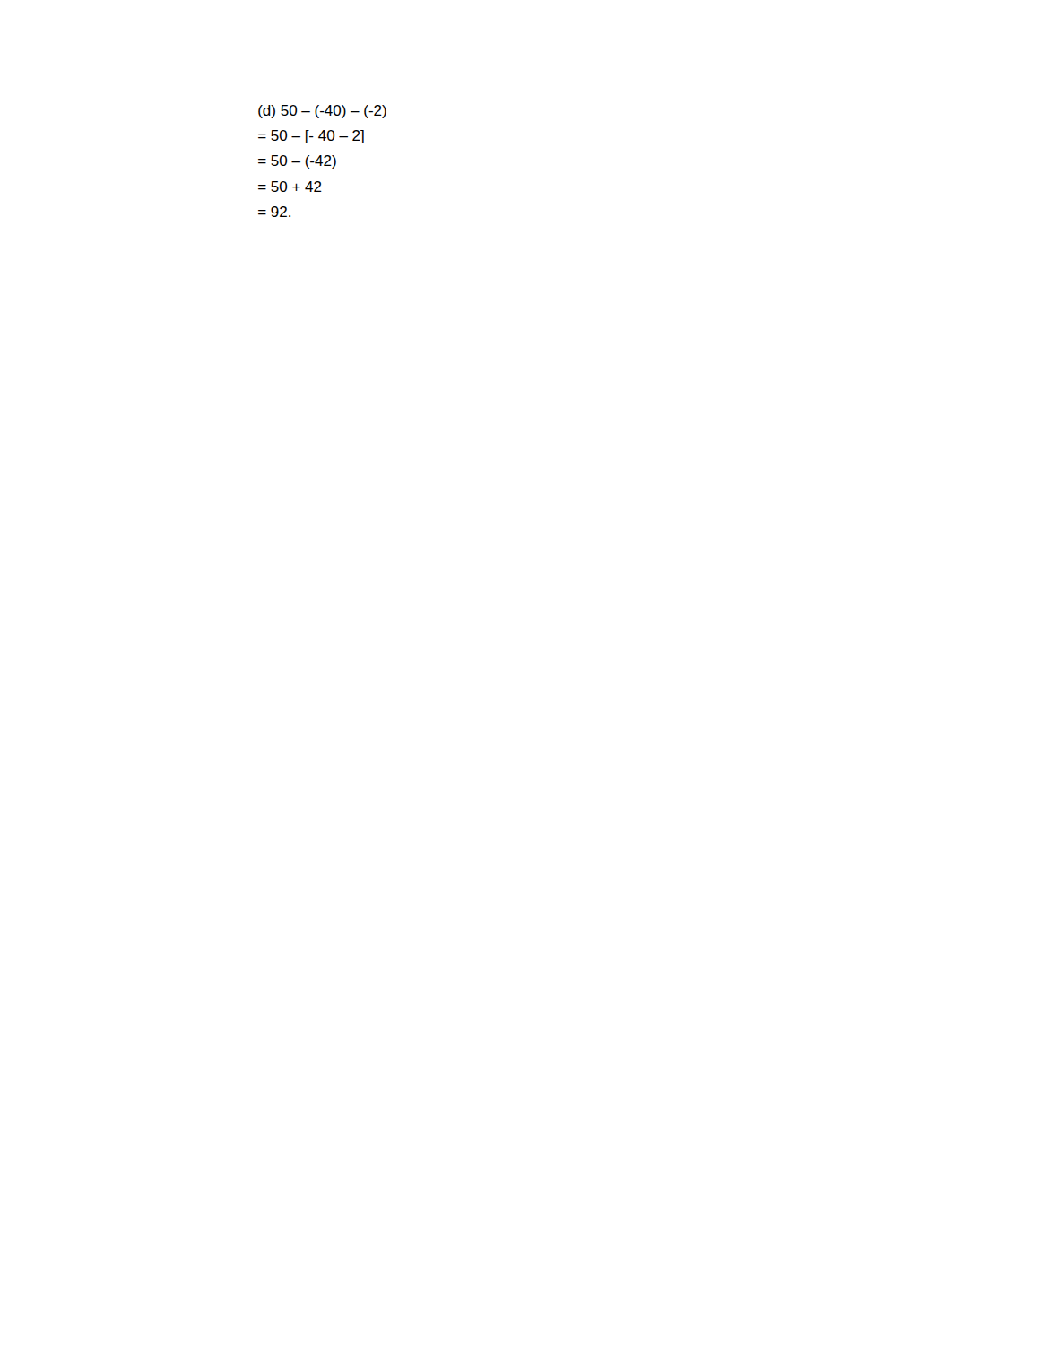(d) 50 – (-40) – (-2)
= 50 – [- 40 – 2]
= 50 – (-42)
= 50 + 42
= 92.